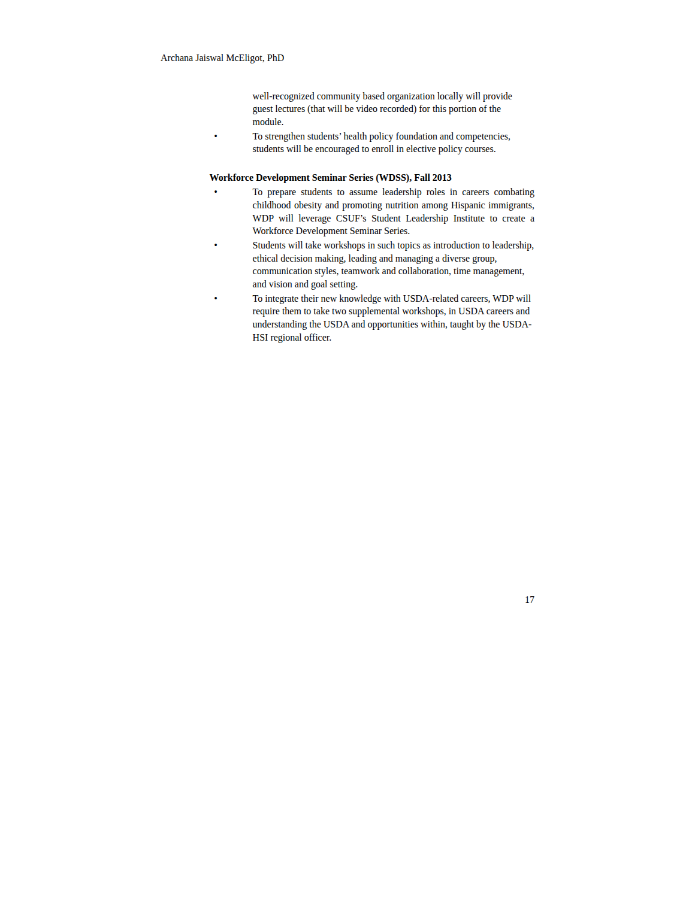Archana Jaiswal McEligot, PhD
well-recognized community based organization locally will provide guest lectures (that will be video recorded) for this portion of the module.
To strengthen students’ health policy foundation and competencies, students will be encouraged to enroll in elective policy courses.
Workforce Development Seminar Series (WDSS), Fall 2013
To prepare students to assume leadership roles in careers combating childhood obesity and promoting nutrition among Hispanic immigrants, WDP will leverage CSUF’s Student Leadership Institute to create a Workforce Development Seminar Series.
Students will take workshops in such topics as introduction to leadership, ethical decision making, leading and managing a diverse group, communication styles, teamwork and collaboration, time management, and vision and goal setting.
To integrate their new knowledge with USDA-related careers, WDP will require them to take two supplemental workshops, in USDA careers and understanding the USDA and opportunities within, taught by the USDA-HSI regional officer.
17